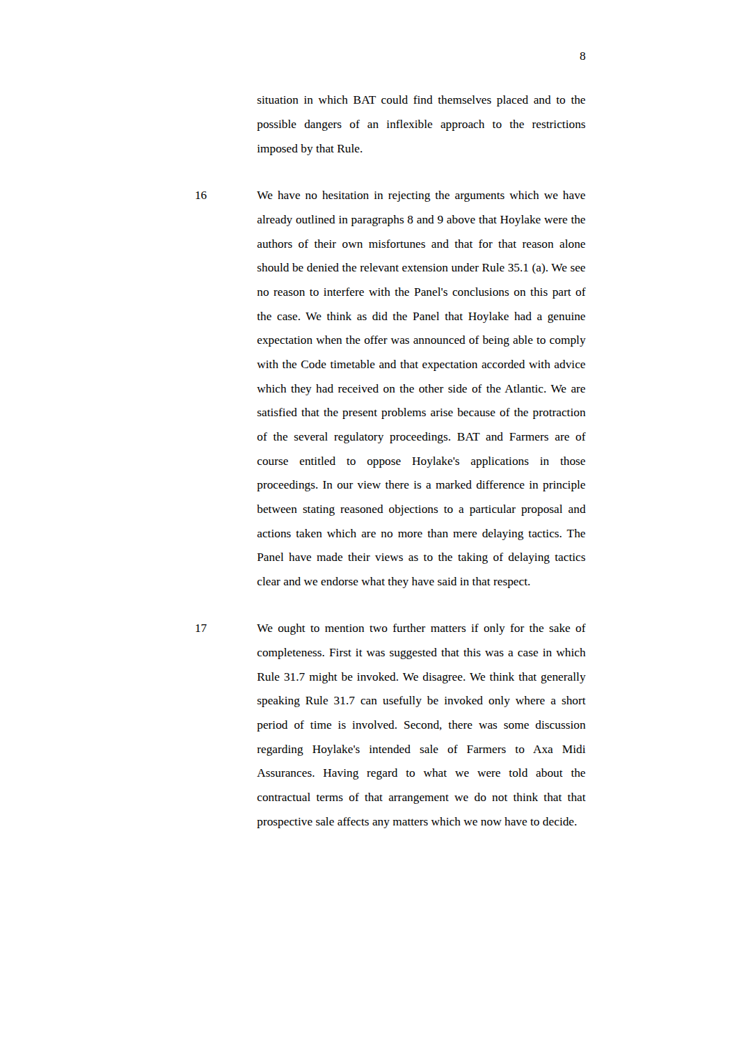8
situation in which BAT could find themselves placed and to the possible dangers of an inflexible approach to the restrictions imposed by that Rule.
16 We have no hesitation in rejecting the arguments which we have already outlined in paragraphs 8 and 9 above that Hoylake were the authors of their own misfortunes and that for that reason alone should be denied the relevant extension under Rule 35.1 (a). We see no reason to interfere with the Panel's conclusions on this part of the case. We think as did the Panel that Hoylake had a genuine expectation when the offer was announced of being able to comply with the Code timetable and that expectation accorded with advice which they had received on the other side of the Atlantic. We are satisfied that the present problems arise because of the protraction of the several regulatory proceedings. BAT and Farmers are of course entitled to oppose Hoylake's applications in those proceedings. In our view there is a marked difference in principle between stating reasoned objections to a particular proposal and actions taken which are no more than mere delaying tactics. The Panel have made their views as to the taking of delaying tactics clear and we endorse what they have said in that respect.
17 We ought to mention two further matters if only for the sake of completeness. First it was suggested that this was a case in which Rule 31.7 might be invoked. We disagree. We think that generally speaking Rule 31.7 can usefully be invoked only where a short period of time is involved. Second, there was some discussion regarding Hoylake's intended sale of Farmers to Axa Midi Assurances. Having regard to what we were told about the contractual terms of that arrangement we do not think that that prospective sale affects any matters which we now have to decide.